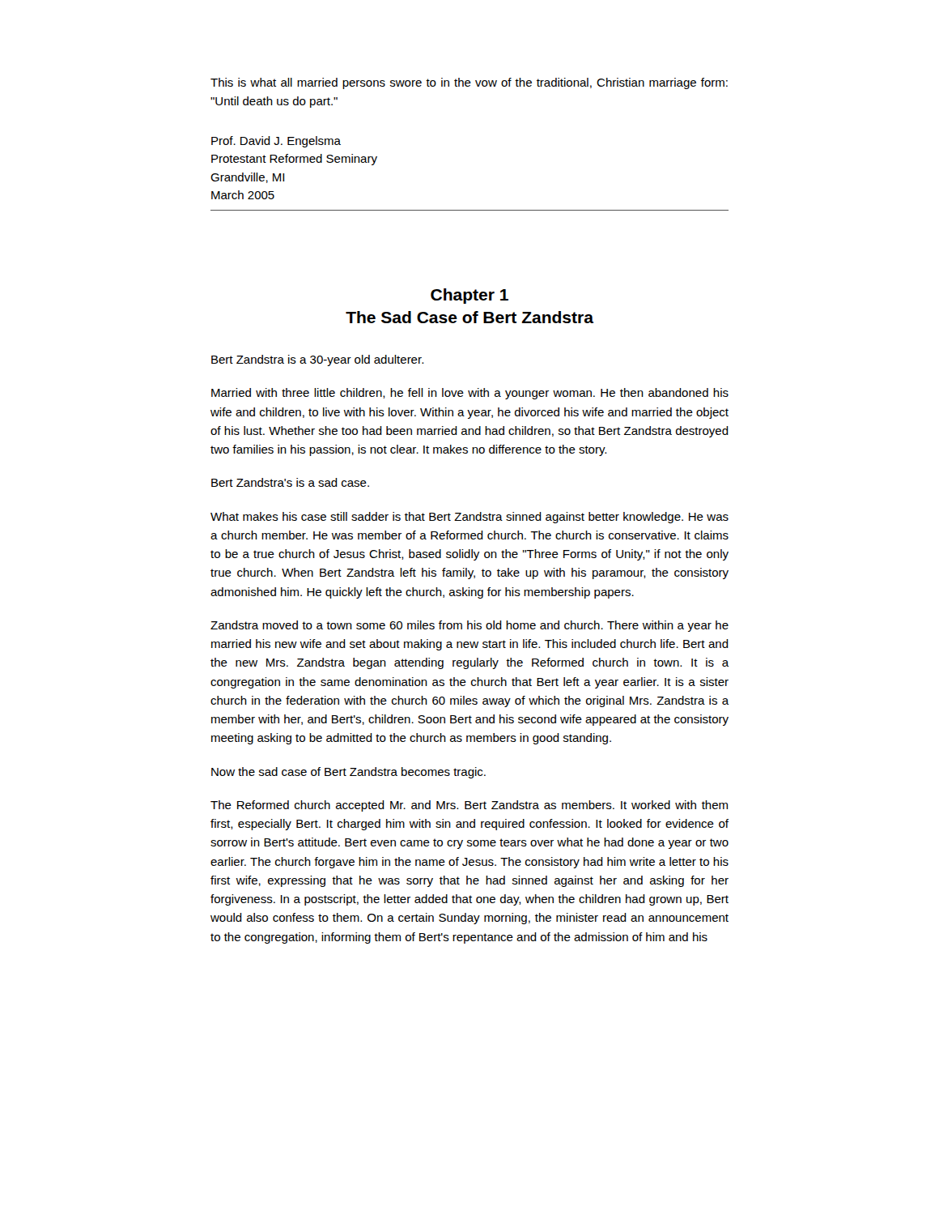This is what all married persons swore to in the vow of the traditional, Christian marriage form: "Until death us do part."
Prof. David J. Engelsma
Protestant Reformed Seminary
Grandville, MI
March 2005
Chapter 1 The Sad Case of Bert Zandstra
Bert Zandstra is a 30-year old adulterer.
Married with three little children, he fell in love with a younger woman. He then abandoned his wife and children, to live with his lover. Within a year, he divorced his wife and married the object of his lust. Whether she too had been married and had children, so that Bert Zandstra destroyed two families in his passion, is not clear. It makes no difference to the story.
Bert Zandstra's is a sad case.
What makes his case still sadder is that Bert Zandstra sinned against better knowledge. He was a church member. He was member of a Reformed church. The church is conservative. It claims to be a true church of Jesus Christ, based solidly on the "Three Forms of Unity," if not the only true church. When Bert Zandstra left his family, to take up with his paramour, the consistory admonished him. He quickly left the church, asking for his membership papers.
Zandstra moved to a town some 60 miles from his old home and church. There within a year he married his new wife and set about making a new start in life. This included church life. Bert and the new Mrs. Zandstra began attending regularly the Reformed church in town. It is a congregation in the same denomination as the church that Bert left a year earlier. It is a sister church in the federation with the church 60 miles away of which the original Mrs. Zandstra is a member with her, and Bert's, children. Soon Bert and his second wife appeared at the consistory meeting asking to be admitted to the church as members in good standing.
Now the sad case of Bert Zandstra becomes tragic.
The Reformed church accepted Mr. and Mrs. Bert Zandstra as members. It worked with them first, especially Bert. It charged him with sin and required confession. It looked for evidence of sorrow in Bert's attitude. Bert even came to cry some tears over what he had done a year or two earlier. The church forgave him in the name of Jesus. The consistory had him write a letter to his first wife, expressing that he was sorry that he had sinned against her and asking for her forgiveness. In a postscript, the letter added that one day, when the children had grown up, Bert would also confess to them. On a certain Sunday morning, the minister read an announcement to the congregation, informing them of Bert's repentance and of the admission of him and his